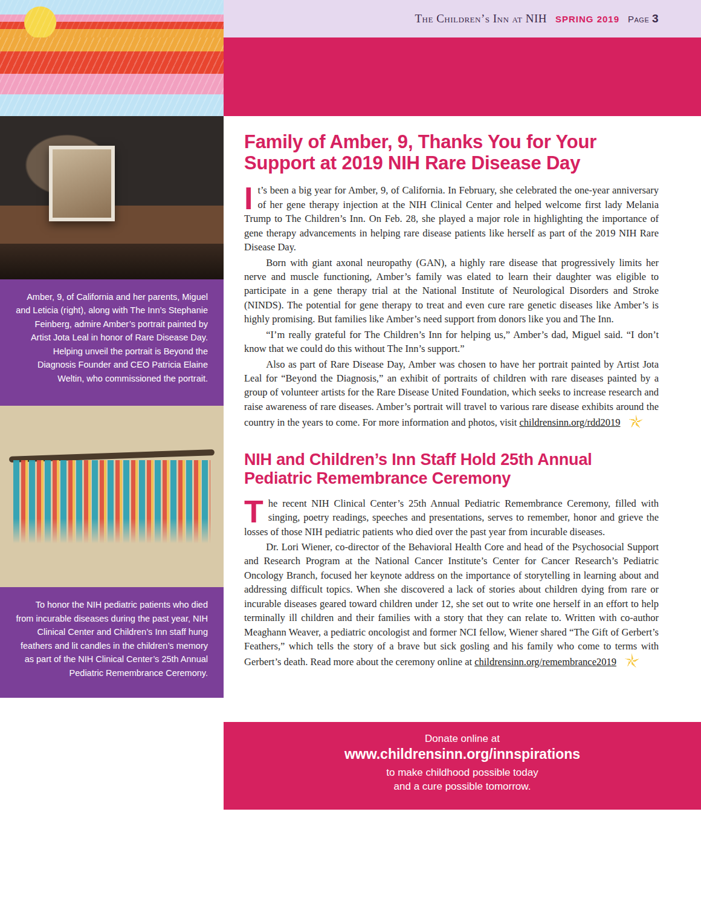The Children’s Inn at NIH Spring 2019 Page 3
Amber, 9, of California and her parents, Miguel and Leticia (right), along with The Inn’s Stephanie Feinberg, admire Amber’s portrait painted by Artist Jota Leal in honor of Rare Disease Day. Helping unveil the portrait is Beyond the Diagnosis Founder and CEO Patricia Elaine Weltin, who commissioned the portrait.
To honor the NIH pediatric patients who died from incurable diseases during the past year, NIH Clinical Center and Children’s Inn staff hung feathers and lit candles in the children’s memory as part of the NIH Clinical Center’s 25th Annual Pediatric Remembrance Ceremony.
Family of Amber, 9, Thanks You for Your Support at 2019 NIH Rare Disease Day
It’s been a big year for Amber, 9, of California. In February, she celebrated the one-year anniversary of her gene therapy injection at the NIH Clinical Center and helped welcome first lady Melania Trump to The Children’s Inn. On Feb. 28, she played a major role in highlighting the importance of gene therapy advancements in helping rare disease patients like herself as part of the 2019 NIH Rare Disease Day.
Born with giant axonal neuropathy (GAN), a highly rare disease that progressively limits her nerve and muscle functioning, Amber’s family was elated to learn their daughter was eligible to participate in a gene therapy trial at the National Institute of Neurological Disorders and Stroke (NINDS). The potential for gene therapy to treat and even cure rare genetic diseases like Amber’s is highly promising. But families like Amber’s need support from donors like you and The Inn.
“I’m really grateful for The Children’s Inn for helping us,” Amber’s dad, Miguel said. “I don’t know that we could do this without The Inn’s support.”
Also as part of Rare Disease Day, Amber was chosen to have her portrait painted by Artist Jota Leal for “Beyond the Diagnosis,” an exhibit of portraits of children with rare diseases painted by a group of volunteer artists for the Rare Disease United Foundation, which seeks to increase research and raise awareness of rare diseases. Amber’s portrait will travel to various rare disease exhibits around the country in the years to come. For more information and photos, visit childrensinn.org/rdd2019
NIH and Children’s Inn Staff Hold 25th Annual Pediatric Remembrance Ceremony
The recent NIH Clinical Center’s 25th Annual Pediatric Remembrance Ceremony, filled with singing, poetry readings, speeches and presentations, serves to remember, honor and grieve the losses of those NIH pediatric patients who died over the past year from incurable diseases.
Dr. Lori Wiener, co-director of the Behavioral Health Core and head of the Psychosocial Support and Research Program at the National Cancer Institute’s Center for Cancer Research’s Pediatric Oncology Branch, focused her keynote address on the importance of storytelling in learning about and addressing difficult topics. When she discovered a lack of stories about children dying from rare or incurable diseases geared toward children under 12, she set out to write one herself in an effort to help terminally ill children and their families with a story that they can relate to. Written with co-author Meaghann Weaver, a pediatric oncologist and former NCI fellow, Wiener shared “The Gift of Gerbert’s Feathers,” which tells the story of a brave but sick gosling and his family who come to terms with Gerbert’s death. Read more about the ceremony online at childrensinn.org/remembrance2019
Donate online at
www.childrensinn.org/innspirations
to make childhood possible today
and a cure possible tomorrow.